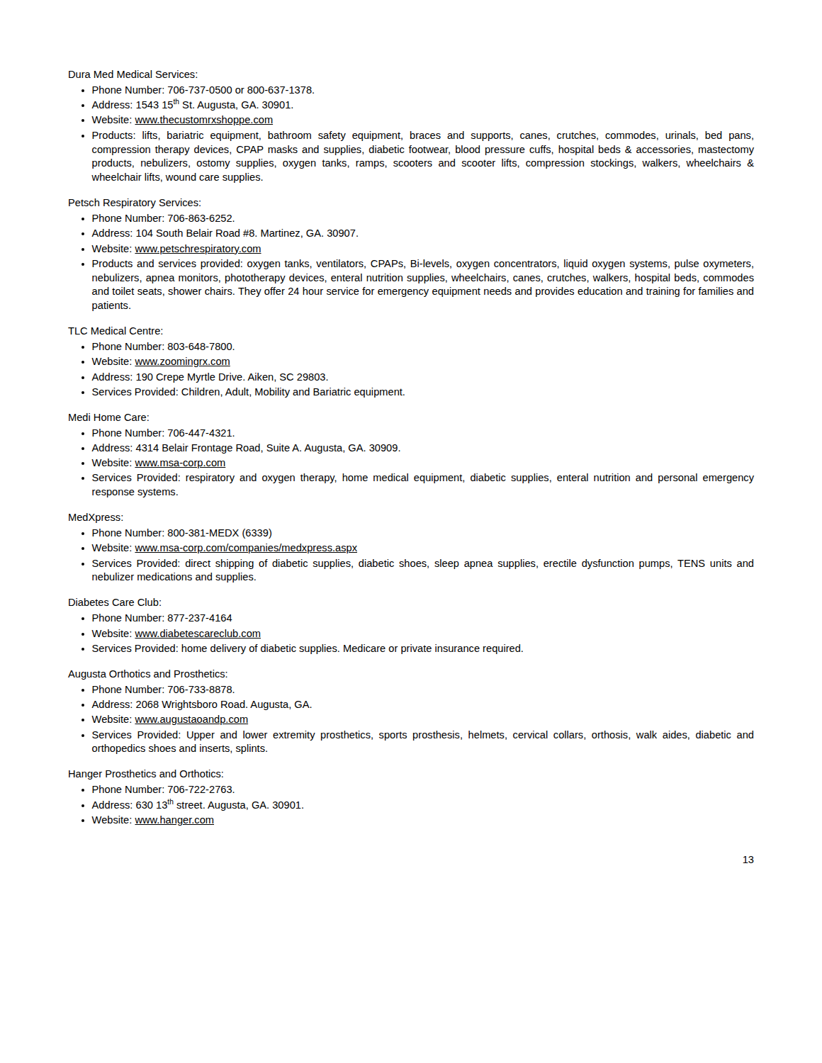Dura Med Medical Services:
Phone Number: 706-737-0500 or 800-637-1378.
Address: 1543 15th St. Augusta, GA. 30901.
Website: www.thecustomrxshoppe.com
Products: lifts, bariatric equipment, bathroom safety equipment, braces and supports, canes, crutches, commodes, urinals, bed pans, compression therapy devices, CPAP masks and supplies, diabetic footwear, blood pressure cuffs, hospital beds & accessories, mastectomy products, nebulizers, ostomy supplies, oxygen tanks, ramps, scooters and scooter lifts, compression stockings, walkers, wheelchairs & wheelchair lifts, wound care supplies.
Petsch Respiratory Services:
Phone Number: 706-863-6252.
Address: 104 South Belair Road #8. Martinez, GA. 30907.
Website: www.petschrespiratory.com
Products and services provided: oxygen tanks, ventilators, CPAPs, Bi-levels, oxygen concentrators, liquid oxygen systems, pulse oxymeters, nebulizers, apnea monitors, phototherapy devices, enteral nutrition supplies, wheelchairs, canes, crutches, walkers, hospital beds, commodes and toilet seats, shower chairs. They offer 24 hour service for emergency equipment needs and provides education and training for families and patients.
TLC Medical Centre:
Phone Number: 803-648-7800.
Website: www.zoomingrx.com
Address: 190 Crepe Myrtle Drive. Aiken, SC 29803.
Services Provided: Children, Adult, Mobility and Bariatric equipment.
Medi Home Care:
Phone Number: 706-447-4321.
Address: 4314 Belair Frontage Road, Suite A. Augusta, GA. 30909.
Website: www.msa-corp.com
Services Provided: respiratory and oxygen therapy, home medical equipment, diabetic supplies, enteral nutrition and personal emergency response systems.
MedXpress:
Phone Number: 800-381-MEDX (6339)
Website: www.msa-corp.com/companies/medxpress.aspx
Services Provided: direct shipping of diabetic supplies, diabetic shoes, sleep apnea supplies, erectile dysfunction pumps, TENS units and nebulizer medications and supplies.
Diabetes Care Club:
Phone Number: 877-237-4164
Website: www.diabetescareclub.com
Services Provided: home delivery of diabetic supplies. Medicare or private insurance required.
Augusta Orthotics and Prosthetics:
Phone Number: 706-733-8878.
Address: 2068 Wrightsboro Road. Augusta, GA.
Website: www.augustaoandp.com
Services Provided: Upper and lower extremity prosthetics, sports prosthesis, helmets, cervical collars, orthosis, walk aides, diabetic and orthopedics shoes and inserts, splints.
Hanger Prosthetics and Orthotics:
Phone Number: 706-722-2763.
Address: 630 13th street. Augusta, GA. 30901.
Website: www.hanger.com
13